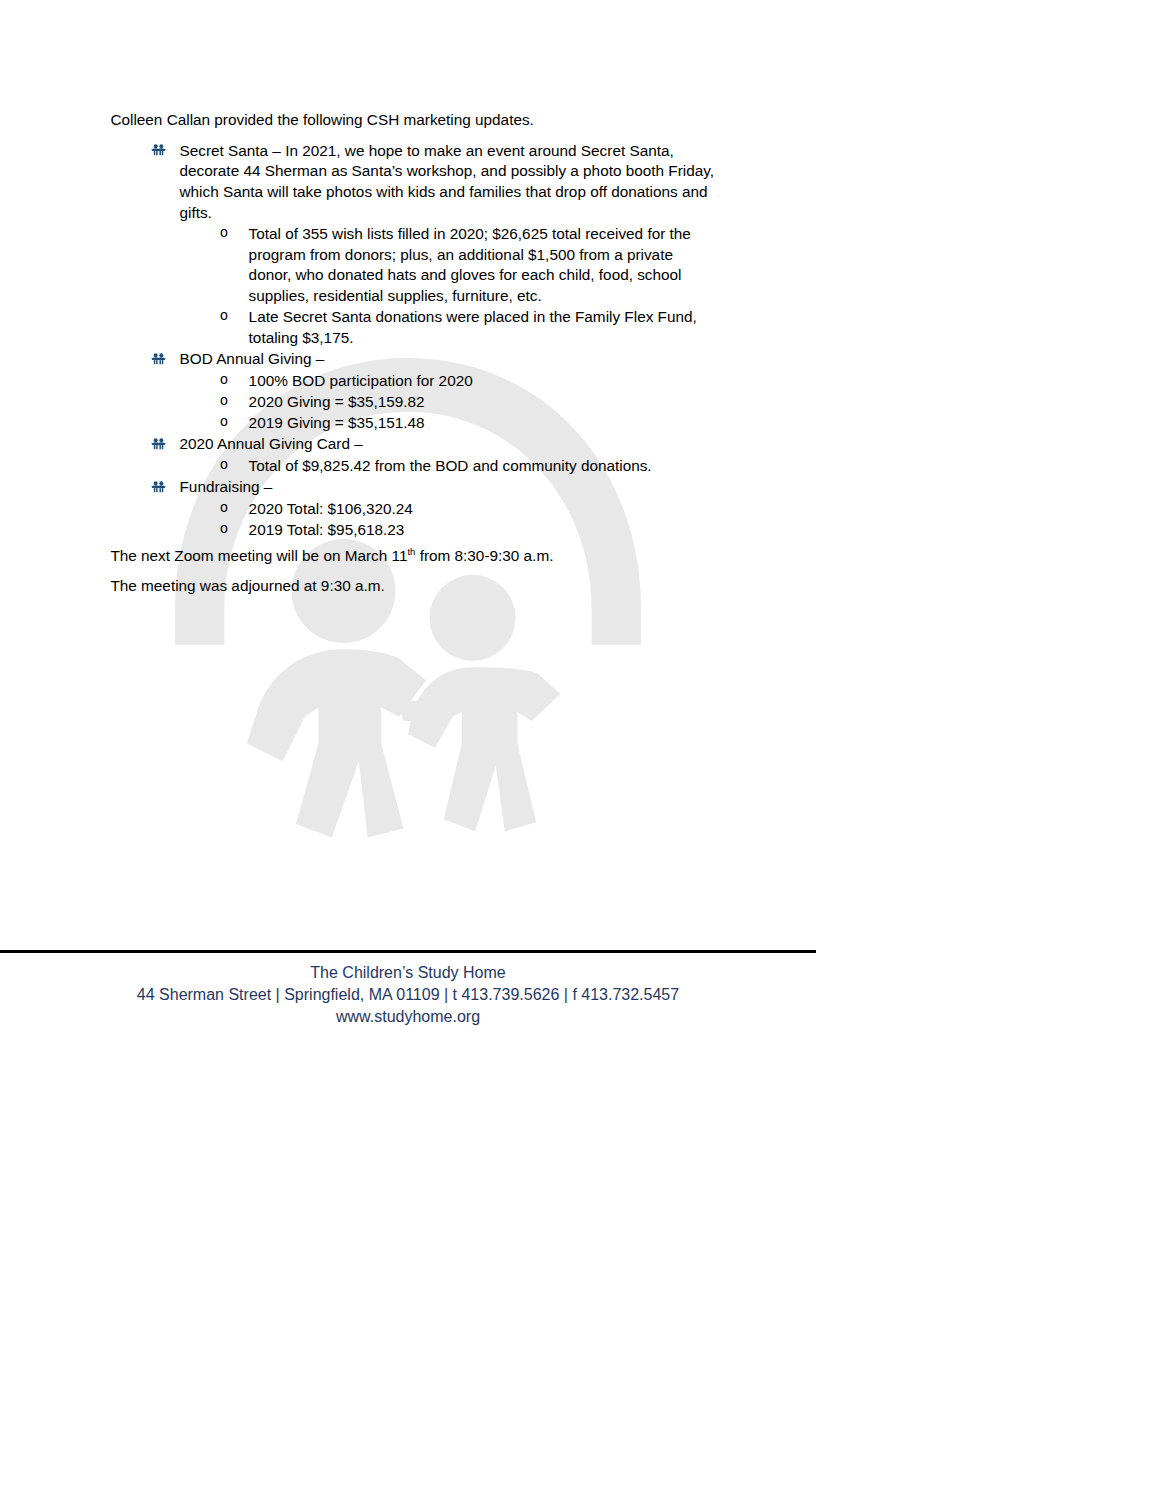Colleen Callan provided the following CSH marketing updates.
Secret Santa – In 2021, we hope to make an event around Secret Santa, decorate 44 Sherman as Santa’s workshop, and possibly a photo booth Friday, which Santa will take photos with kids and families that drop off donations and gifts.
Total of 355 wish lists filled in 2020; $26,625 total received for the program from donors; plus, an additional $1,500 from a private donor, who donated hats and gloves for each child, food, school supplies, residential supplies, furniture, etc.
Late Secret Santa donations were placed in the Family Flex Fund, totaling $3,175.
BOD Annual Giving –
100% BOD participation for 2020
2020 Giving = $35,159.82
2019 Giving = $35,151.48
2020 Annual Giving Card –
Total of $9,825.42 from the BOD and community donations.
Fundraising –
2020 Total: $106,320.24
2019 Total: $95,618.23
The next Zoom meeting will be on March 11th from 8:30-9:30 a.m.
The meeting was adjourned at 9:30 a.m.
The Children’s Study Home
44 Sherman Street | Springfield, MA 01109 | t 413.739.5626 | f 413.732.5457
www.studyhome.org